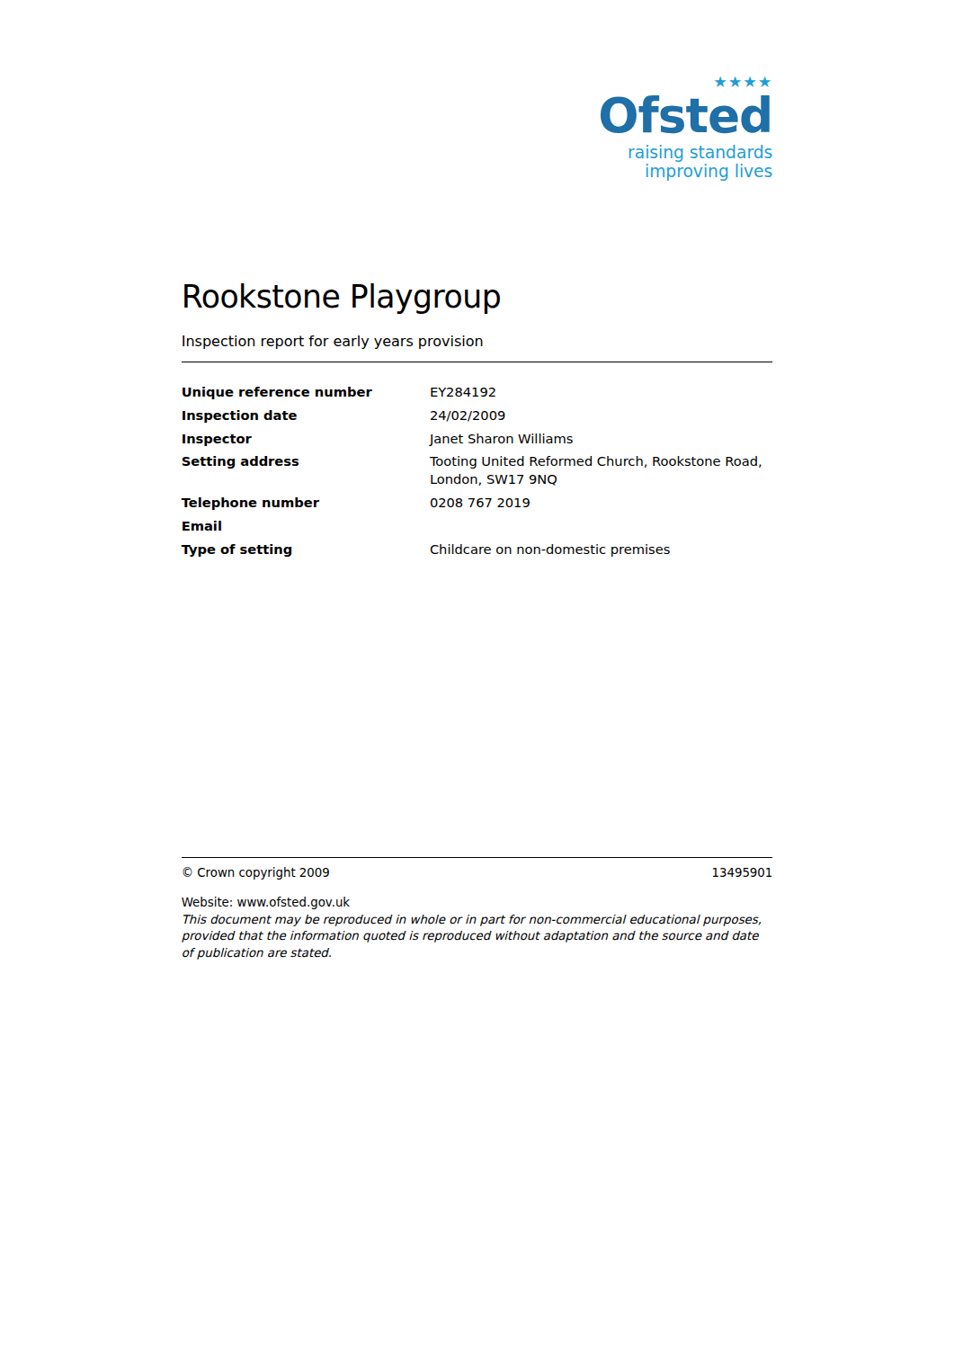★★★★
Ofsted
raising standards
improving lives
Rookstone Playgroup
Inspection report for early years provision
| Unique reference number | EY284192 |
| Inspection date | 24/02/2009 |
| Inspector | Janet Sharon Williams |
| Setting address | Tooting United Reformed Church, Rookstone Road, London, SW17 9NQ |
| Telephone number | 0208 767 2019 |
| Email | |
| Type of setting | Childcare on non-domestic premises |
© Crown copyright 2009 13495901
Website: www.ofsted.gov.uk
This document may be reproduced in whole or in part for non-commercial educational purposes, provided that the information quoted is reproduced without adaptation and the source and date of publication are stated.